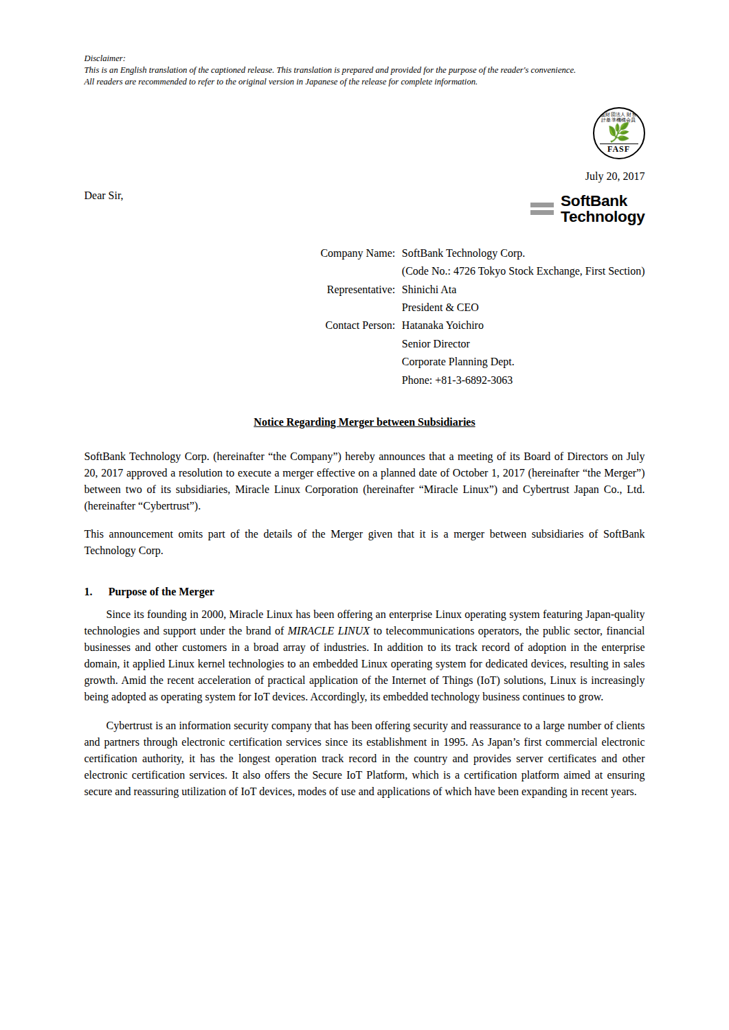Disclaimer:
This is an English translation of the captioned release. This translation is prepared and provided for the purpose of the reader's convenience.
All readers are recommended to refer to the original version in Japanese of the release for complete information.
公益財団法人 財務会計基準機構会員 🌿 FASF
July 20, 2017
Dear Sir,
SoftBank Technology
| Company Name: | SoftBank Technology Corp. |
| | (Code No.: 4726 Tokyo Stock Exchange, First Section) |
| Representative: | Shinichi Ata |
| | President & CEO |
| Contact Person: | Hatanaka Yoichiro |
| | Senior Director |
| | Corporate Planning Dept. |
| | Phone: +81-3-6892-3063 |
Notice Regarding Merger between Subsidiaries
SoftBank Technology Corp. (hereinafter “the Company”) hereby announces that a meeting of its Board of Directors on July 20, 2017 approved a resolution to execute a merger effective on a planned date of October 1, 2017 (hereinafter “the Merger”) between two of its subsidiaries, Miracle Linux Corporation (hereinafter “Miracle Linux”) and Cybertrust Japan Co., Ltd. (hereinafter “Cybertrust”).
This announcement omits part of the details of the Merger given that it is a merger between subsidiaries of SoftBank Technology Corp.
1. Purpose of the Merger
Since its founding in 2000, Miracle Linux has been offering an enterprise Linux operating system featuring Japan-quality technologies and support under the brand of MIRACLE LINUX to telecommunications operators, the public sector, financial businesses and other customers in a broad array of industries. In addition to its track record of adoption in the enterprise domain, it applied Linux kernel technologies to an embedded Linux operating system for dedicated devices, resulting in sales growth. Amid the recent acceleration of practical application of the Internet of Things (IoT) solutions, Linux is increasingly being adopted as operating system for IoT devices. Accordingly, its embedded technology business continues to grow.
Cybertrust is an information security company that has been offering security and reassurance to a large number of clients and partners through electronic certification services since its establishment in 1995. As Japan’s first commercial electronic certification authority, it has the longest operation track record in the country and provides server certificates and other electronic certification services. It also offers the Secure IoT Platform, which is a certification platform aimed at ensuring secure and reassuring utilization of IoT devices, modes of use and applications of which have been expanding in recent years.